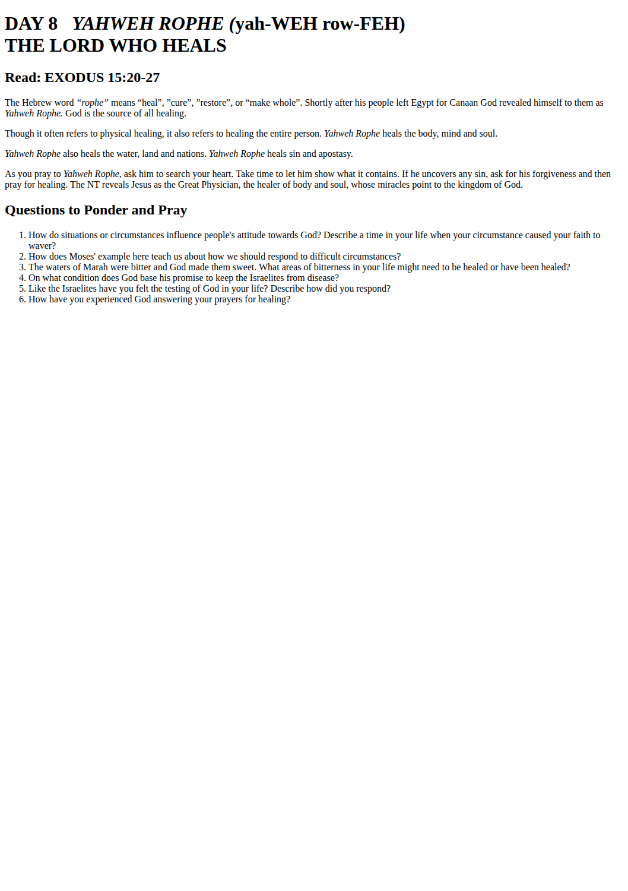DAY 8 YAHWEH ROPHE (yah-WEH row-FEH)
THE LORD WHO HEALS
Read: EXODUS 15:20-27
The Hebrew word “rophe” means “heal”, ”cure”, ”restore”, or “make whole”. Shortly after his people left Egypt for Canaan God revealed himself to them as Yahweh Rophe. God is the source of all healing.
Though it often refers to physical healing, it also refers to healing the entire person. Yahweh Rophe heals the body, mind and soul.
Yahweh Rophe also heals the water, land and nations. Yahweh Rophe heals sin and apostasy.
As you pray to Yahweh Rophe, ask him to search your heart. Take time to let him show what it contains. If he uncovers any sin, ask for his forgiveness and then pray for healing. The NT reveals Jesus as the Great Physician, the healer of body and soul, whose miracles point to the kingdom of God.
Questions to Ponder and Pray
How do situations or circumstances influence people's attitude towards God? Describe a time in your life when your circumstance caused your faith to waver?
How does Moses' example here teach us about how we should respond to difficult circumstances?
The waters of Marah were bitter and God made them sweet. What areas of bitterness in your life might need to be healed or have been healed?
On what condition does God base his promise to keep the Israelites from disease?
Like the Israelites have you felt the testing of God in your life? Describe how did you respond?
How have you experienced God answering your prayers for healing?